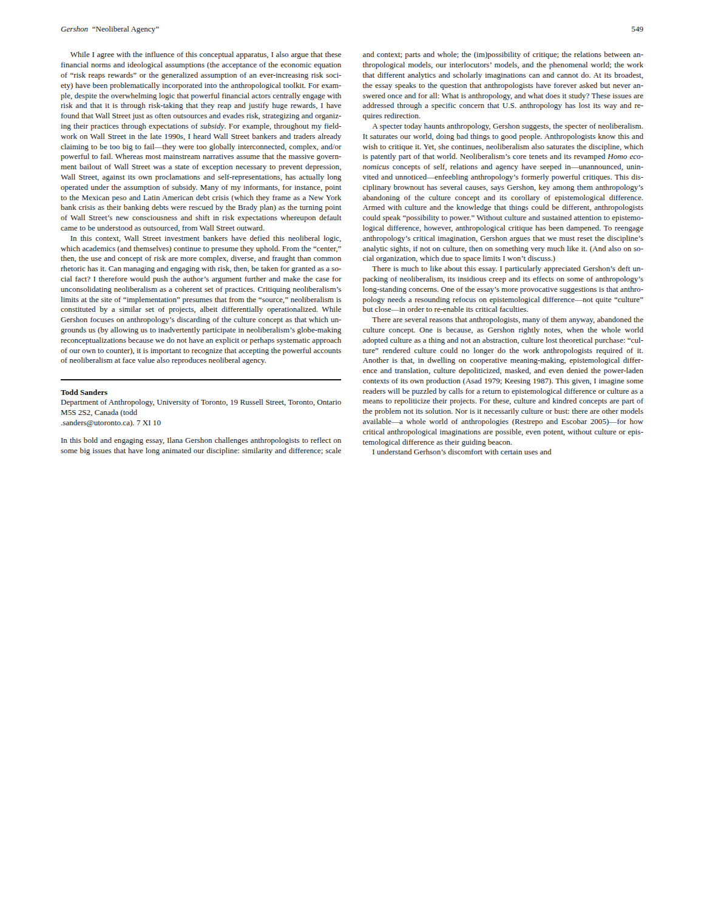Gershon “Neoliberal Agency”
549
While I agree with the influence of this conceptual apparatus, I also argue that these financial norms and ideological assumptions (the acceptance of the economic equation of “risk reaps rewards” or the generalized assumption of an ever-increasing risk society) have been problematically incorporated into the anthropological toolkit. For example, despite the overwhelming logic that powerful financial actors centrally engage with risk and that it is through risk-taking that they reap and justify huge rewards, I have found that Wall Street just as often outsources and evades risk, strategizing and organizing their practices through expectations of subsidy. For example, throughout my fieldwork on Wall Street in the late 1990s, I heard Wall Street bankers and traders already claiming to be too big to fail—they were too globally interconnected, complex, and/or powerful to fail. Whereas most mainstream narratives assume that the massive government bailout of Wall Street was a state of exception necessary to prevent depression, Wall Street, against its own proclamations and self-representations, has actually long operated under the assumption of subsidy. Many of my informants, for instance, point to the Mexican peso and Latin American debt crisis (which they frame as a New York bank crisis as their banking debts were rescued by the Brady plan) as the turning point of Wall Street’s new consciousness and shift in risk expectations whereupon default came to be understood as outsourced, from Wall Street outward.
In this context, Wall Street investment bankers have defied this neoliberal logic, which academics (and themselves) continue to presume they uphold. From the “center,” then, the use and concept of risk are more complex, diverse, and fraught than common rhetoric has it. Can managing and engaging with risk, then, be taken for granted as a social fact? I therefore would push the author’s argument further and make the case for unconsolidating neoliberalism as a coherent set of practices. Critiquing neoliberalism’s limits at the site of “implementation” presumes that from the “source,” neoliberalism is constituted by a similar set of projects, albeit differentially operationalized. While Gershon focuses on anthropology’s discarding of the culture concept as that which ungrounds us (by allowing us to inadvertently participate in neoliberalism’s globe-making reconceptualizations because we do not have an explicit or perhaps systematic approach of our own to counter), it is important to recognize that accepting the powerful accounts of neoliberalism at face value also reproduces neoliberal agency.
Todd Sanders
Department of Anthropology, University of Toronto, 19 Russell Street, Toronto, Ontario M5S 2S2, Canada (todd
.sanders@utoronto.ca). 7 XI 10
In this bold and engaging essay, Ilana Gershon challenges anthropologists to reflect on some big issues that have long animated our discipline: similarity and difference; scale and context; parts and whole; the (im)possibility of critique; the relations between anthropological models, our interlocutors’ models, and the phenomenal world; the work that different analytics and scholarly imaginations can and cannot do. At its broadest, the essay speaks to the question that anthropologists have forever asked but never answered once and for all: What is anthropology, and what does it study? These issues are addressed through a specific concern that U.S. anthropology has lost its way and requires redirection.
A specter today haunts anthropology, Gershon suggests, the specter of neoliberalism. It saturates our world, doing bad things to good people. Anthropologists know this and wish to critique it. Yet, she continues, neoliberalism also saturates the discipline, which is patently part of that world. Neoliberalism’s core tenets and its revamped Homo economicus concepts of self, relations and agency have seeped in—unannounced, uninvited and unnoticed—enfeebling anthropology’s formerly powerful critiques. This disciplinary brownout has several causes, says Gershon, key among them anthropology’s abandoning of the culture concept and its corollary of epistemological difference. Armed with culture and the knowledge that things could be different, anthropologists could speak “possibility to power.” Without culture and sustained attention to epistemological difference, however, anthropological critique has been dampened. To reengage anthropology’s critical imagination, Gershon argues that we must reset the discipline’s analytic sights, if not on culture, then on something very much like it. (And also on social organization, which due to space limits I won’t discuss.)
There is much to like about this essay. I particularly appreciated Gershon’s deft unpacking of neoliberalism, its insidious creep and its effects on some of anthropology’s long-standing concerns. One of the essay’s more provocative suggestions is that anthropology needs a resounding refocus on epistemological difference—not quite “culture” but close—in order to re-enable its critical faculties.
There are several reasons that anthropologists, many of them anyway, abandoned the culture concept. One is because, as Gershon rightly notes, when the whole world adopted culture as a thing and not an abstraction, culture lost theoretical purchase: “culture” rendered culture could no longer do the work anthropologists required of it. Another is that, in dwelling on cooperative meaning-making, epistemological difference and translation, culture depoliticized, masked, and even denied the power-laden contexts of its own production (Asad 1979; Keesing 1987). This given, I imagine some readers will be puzzled by calls for a return to epistemological difference or culture as a means to repoliticize their projects. For these, culture and kindred concepts are part of the problem not its solution. Nor is it necessarily culture or bust: there are other models available—a whole world of anthropologies (Restrepo and Escobar 2005)—for how critical anthropological imaginations are possible, even potent, without culture or epistemological difference as their guiding beacon.
I understand Gerhson’s discomfort with certain uses and